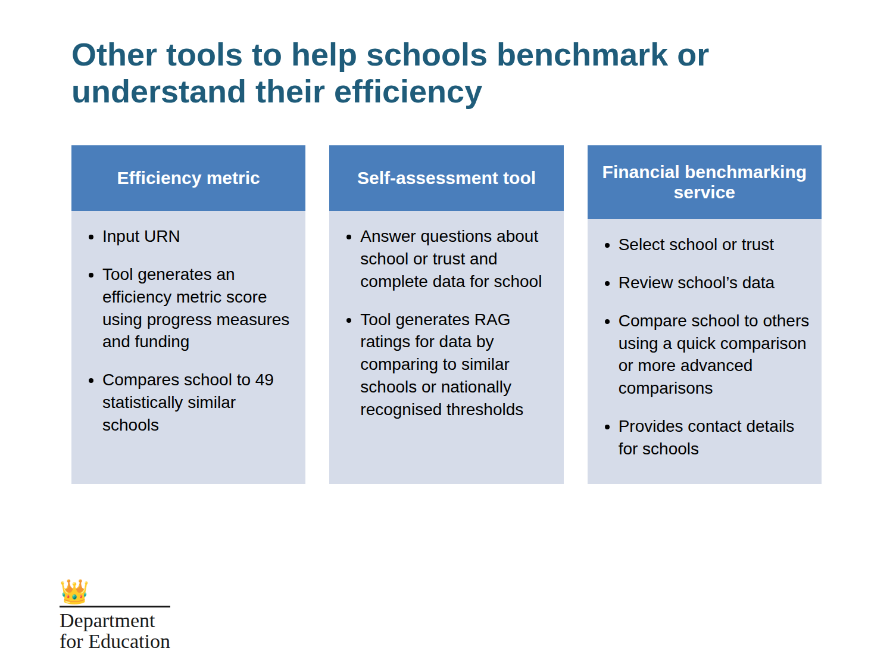Other tools to help schools benchmark or understand their efficiency
Efficiency metric
Input URN
Tool generates an efficiency metric score using progress measures and funding
Compares school to 49 statistically similar schools
Self-assessment tool
Answer questions about school or trust and complete data for school
Tool generates RAG ratings for data by comparing to similar schools or nationally recognised thresholds
Financial benchmarking service
Select school or trust
Review school’s data
Compare school to others using a quick comparison or more advanced comparisons
Provides contact details for schools
👑
Department
for Education